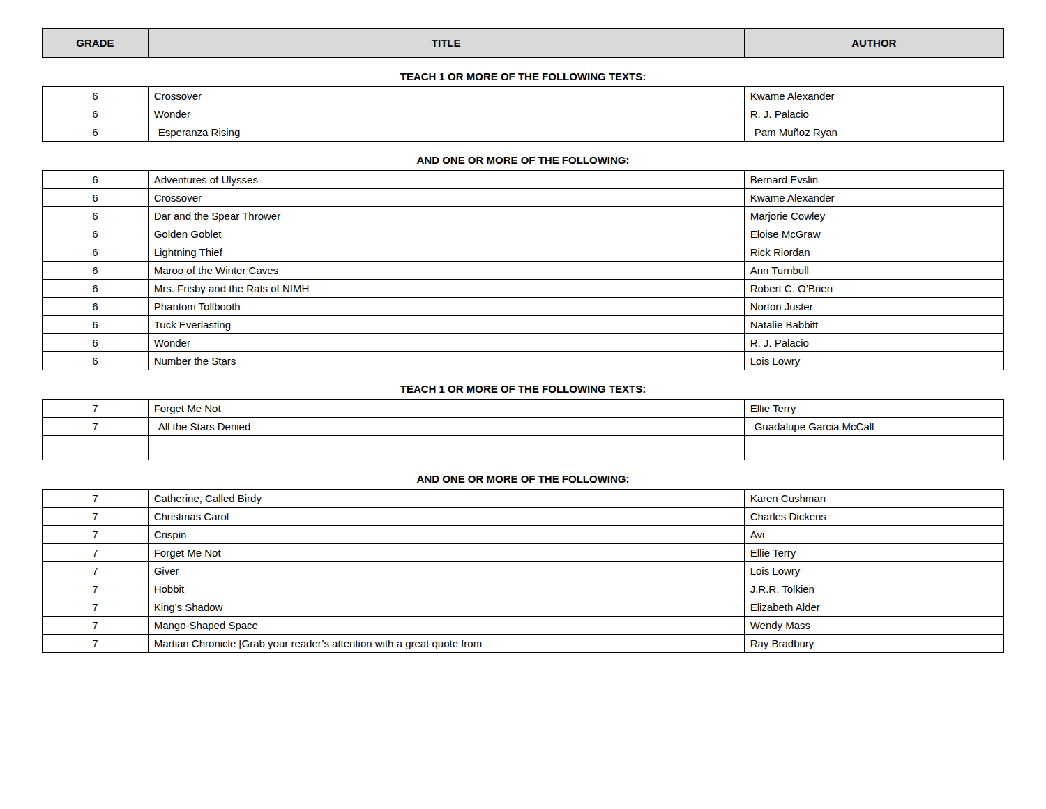| GRADE | TITLE | AUTHOR |
| --- | --- | --- |
TEACH 1 OR MORE OF THE FOLLOWING TEXTS:
| 6 | Crossover | Kwame Alexander |
| 6 | Wonder | R. J. Palacio |
| 6 | Esperanza Rising | Pam Muñoz Ryan |
AND ONE OR MORE OF THE FOLLOWING:
| 6 | Adventures of Ulysses | Bernard Evslin |
| 6 | Crossover | Kwame Alexander |
| 6 | Dar and the Spear Thrower | Marjorie Cowley |
| 6 | Golden Goblet | Eloise McGraw |
| 6 | Lightning Thief | Rick Riordan |
| 6 | Maroo of the Winter Caves | Ann Turnbull |
| 6 | Mrs. Frisby and the Rats of NIMH | Robert C. O’Brien |
| 6 | Phantom Tollbooth | Norton Juster |
| 6 | Tuck Everlasting | Natalie Babbitt |
| 6 | Wonder | R. J. Palacio |
| 6 | Number the Stars | Lois Lowry |
TEACH 1 OR MORE OF THE FOLLOWING TEXTS:
| 7 | Forget Me Not | Ellie Terry |
| 7 | All the Stars Denied | Guadalupe Garcia McCall |
AND ONE OR MORE OF THE FOLLOWING:
| 7 | Catherine, Called Birdy | Karen Cushman |
| 7 | Christmas Carol | Charles Dickens |
| 7 | Crispin | Avi |
| 7 | Forget Me Not | Ellie Terry |
| 7 | Giver | Lois Lowry |
| 7 | Hobbit | J.R.R. Tolkien |
| 7 | King's Shadow | Elizabeth Alder |
| 7 | Mango-Shaped Space | Wendy Mass |
| 7 | Martian Chronicle [Grab your reader’s attention with a great quote from | Ray Bradbury |